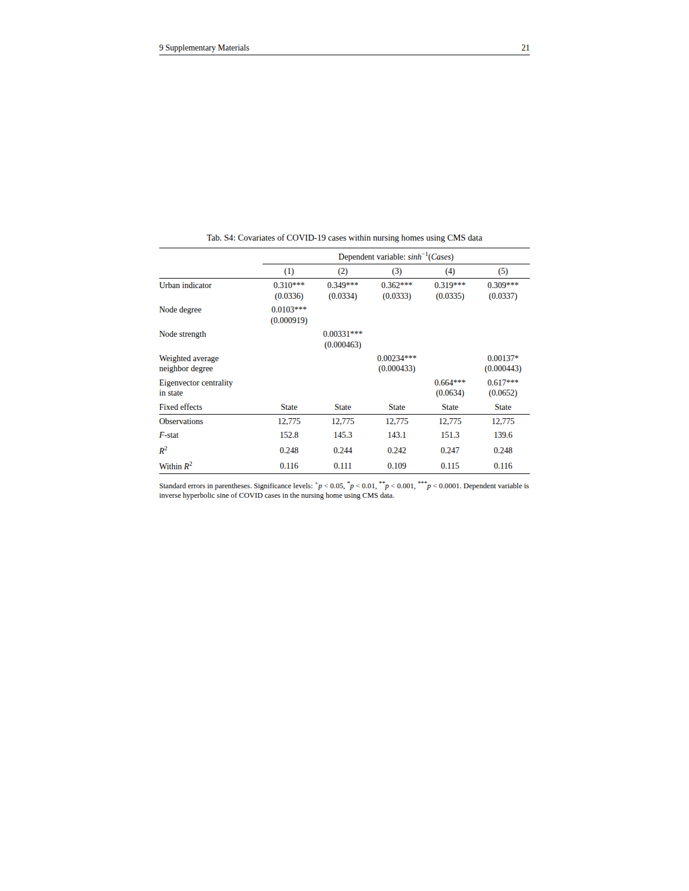9 Supplementary Materials
21
Tab. S4: Covariates of COVID-19 cases within nursing homes using CMS data
| | Dependent variable: sinh −1 ( Cases ) |
| --- | --- |
| | (1) | (2) | (3) | (4) | (5) |
| Urban indicator | 0.310 *** (0.0336) | 0.349 *** (0.0334) | 0.362 *** (0.0333) | 0.319 *** (0.0335) | 0.309 *** (0.0337) |
| Node degree | 0.0103 *** (0.000919) | | | | |
| Node strength | | 0.00331 *** (0.000463) | | | |
| Weighted average neighbor degree | | | 0.00234 *** (0.000433) | | 0.00137 * (0.000443) |
| Eigenvector centrality in state | | | | 0.664 *** (0.0634) | 0.617 *** (0.0652) |
| Fixed effects | State | State | State | State | State |
| Observations | 12,775 | 12,775 | 12,775 | 12,775 | 12,775 |
| F -stat | 152.8 | 145.3 | 143.1 | 151.3 | 139.6 |
| R 2 | 0.248 | 0.244 | 0.242 | 0.247 | 0.248 |
| Within R 2 | 0.116 | 0.111 | 0.109 | 0.115 | 0.116 |
Standard errors in parentheses. Significance levels: +p < 0.05, *p < 0.01, **p < 0.001, ***p < 0.0001. Dependent variable is inverse hyperbolic sine of COVID cases in the nursing home using CMS data.